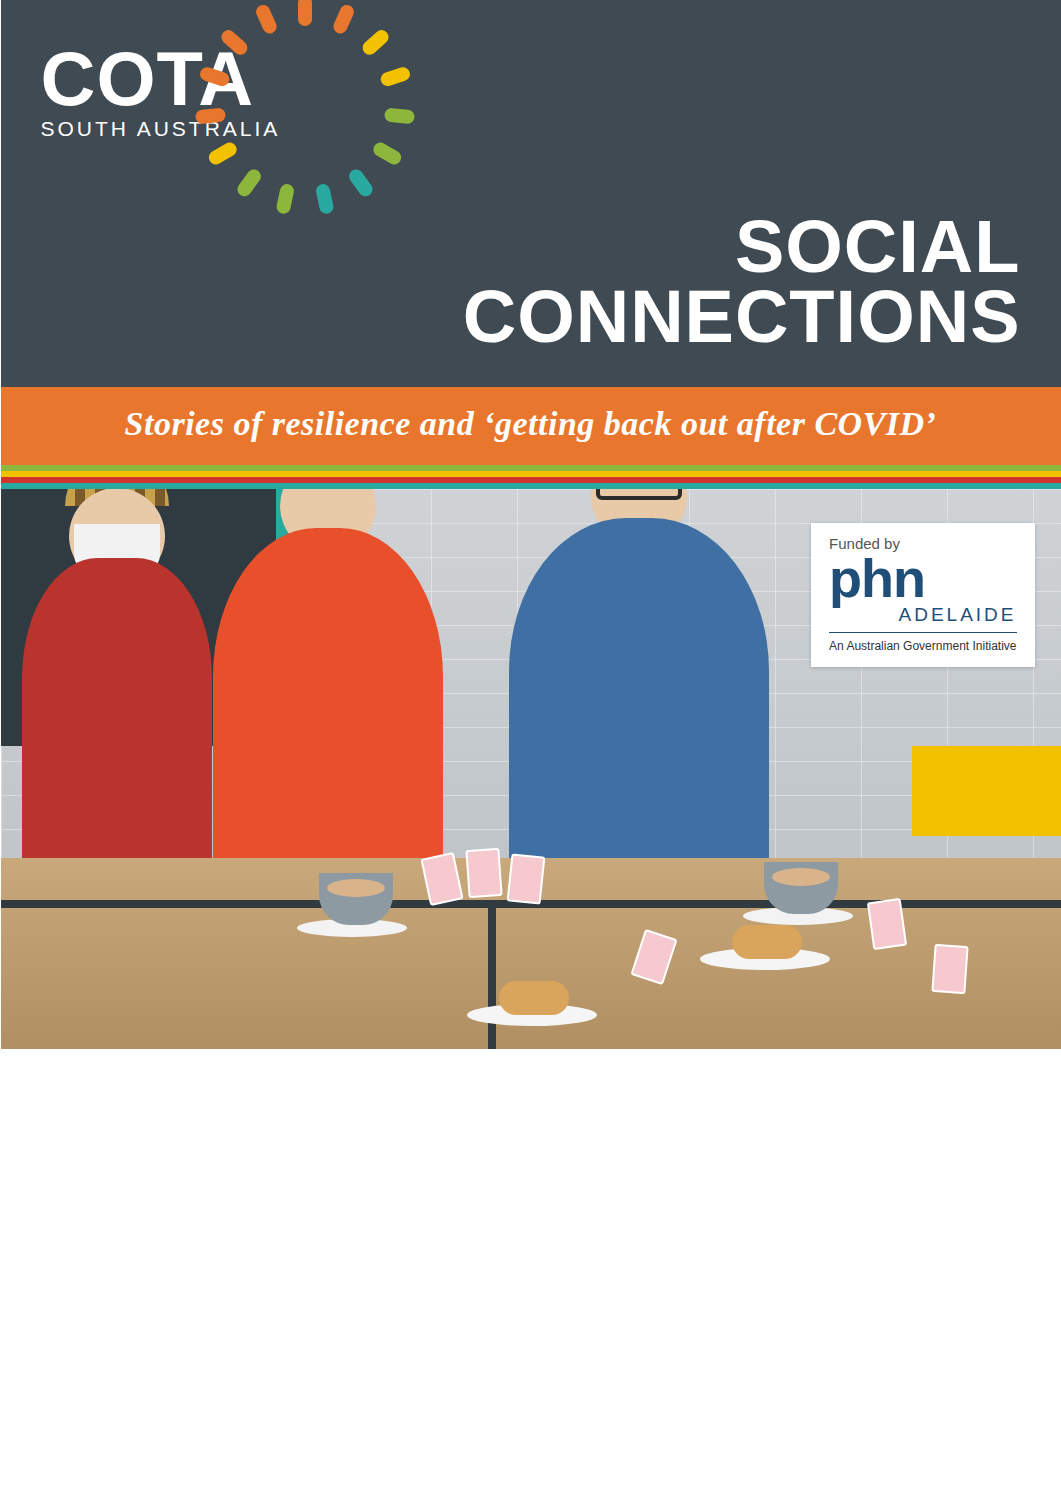COTA SOUTH AUSTRALIA
SOCIAL
CONNECTIONS
Stories of resilience and ‘getting back out after COVID’
Funded by
phn
ADELAIDE
An Australian Government Initiative